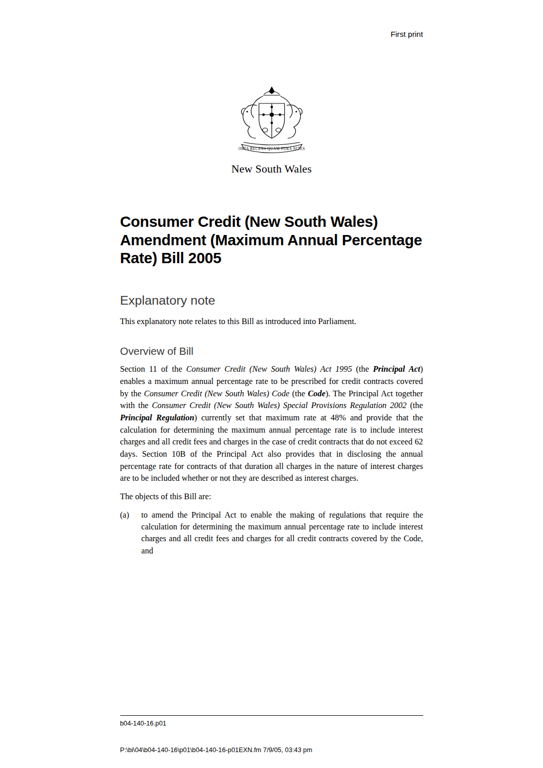First print
ORTA RECENS QUAM PURA NITES
New South Wales
Consumer Credit (New South Wales) Amendment (Maximum Annual Percentage Rate) Bill 2005
Explanatory note
This explanatory note relates to this Bill as introduced into Parliament.
Overview of Bill
Section 11 of the Consumer Credit (New South Wales) Act 1995 (the Principal Act) enables a maximum annual percentage rate to be prescribed for credit contracts covered by the Consumer Credit (New South Wales) Code (the Code). The Principal Act together with the Consumer Credit (New South Wales) Special Provisions Regulation 2002 (the Principal Regulation) currently set that maximum rate at 48% and provide that the calculation for determining the maximum annual percentage rate is to include interest charges and all credit fees and charges in the case of credit contracts that do not exceed 62 days. Section 10B of the Principal Act also provides that in disclosing the annual percentage rate for contracts of that duration all charges in the nature of interest charges are to be included whether or not they are described as interest charges.
The objects of this Bill are:
(a) to amend the Principal Act to enable the making of regulations that require the calculation for determining the maximum annual percentage rate to include interest charges and all credit fees and charges for all credit contracts covered by the Code, and
b04-140-16.p01
P:\bi\04\b04-140-16\p01\b04-140-16-p01EXN.fm 7/9/05, 03:43 pm